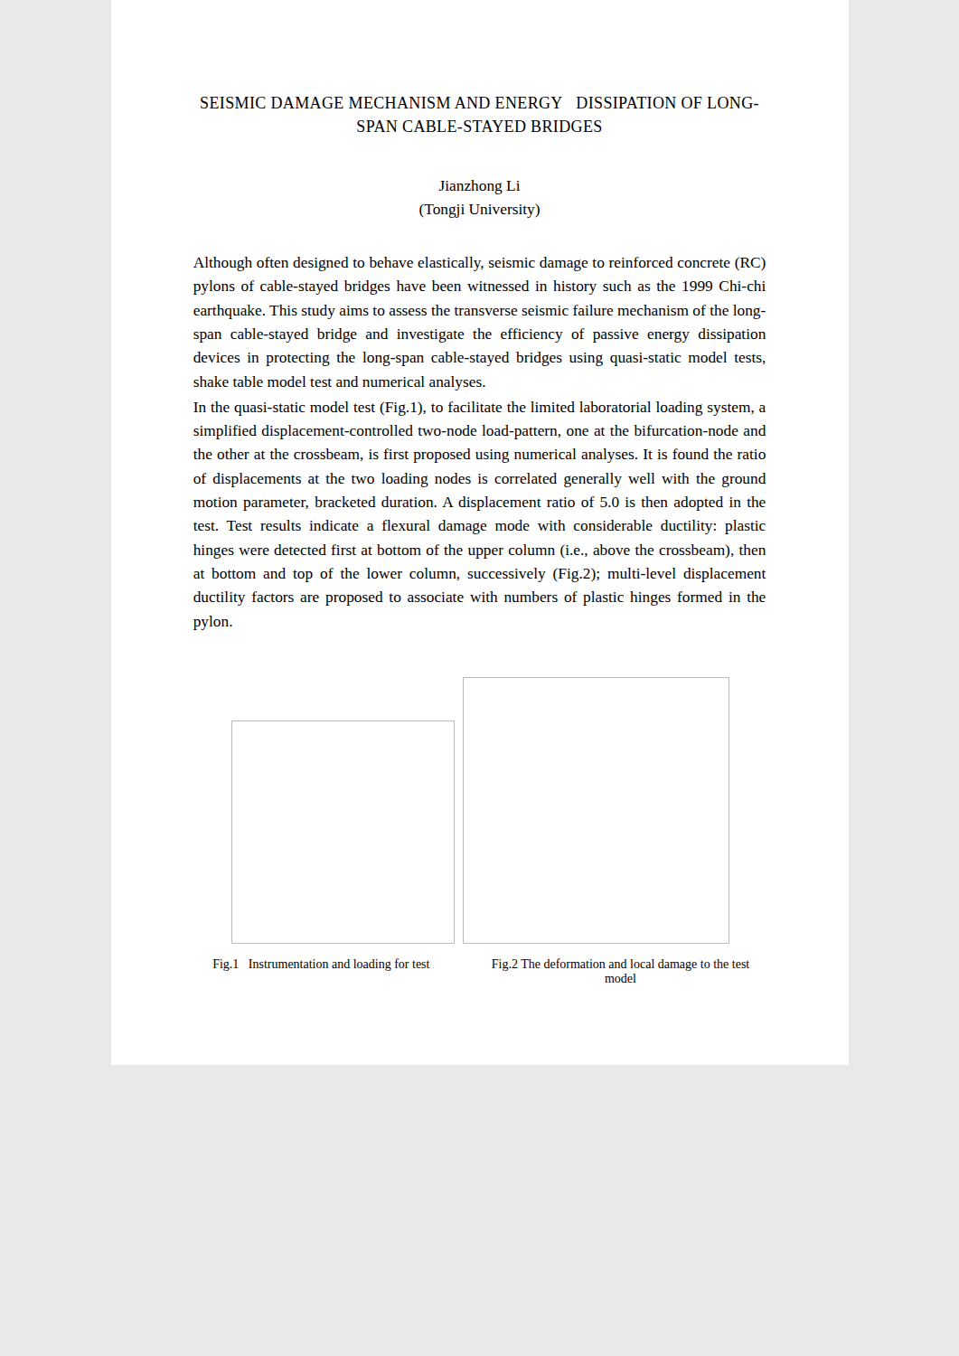Seismic Damage Mechanism and Energy Dissipation of Long-Span Cable-Stayed Bridges
Jianzhong Li (Tongji University)
Although often designed to behave elastically, seismic damage to reinforced concrete (RC) pylons of cable-stayed bridges have been witnessed in history such as the 1999 Chi-chi earthquake. This study aims to assess the transverse seismic failure mechanism of the long-span cable-stayed bridge and investigate the efficiency of passive energy dissipation devices in protecting the long-span cable-stayed bridges using quasi-static model tests, shake table model test and numerical analyses.
In the quasi-static model test (Fig.1), to facilitate the limited laboratorial loading system, a simplified displacement-controlled two-node load-pattern, one at the bifurcation-node and the other at the crossbeam, is first proposed using numerical analyses. It is found the ratio of displacements at the two loading nodes is correlated generally well with the ground motion parameter, bracketed duration. A displacement ratio of 5.0 is then adopted in the test. Test results indicate a flexural damage mode with considerable ductility: plastic hinges were detected first at bottom of the upper column (i.e., above the crossbeam), then at bottom and top of the lower column, successively (Fig.2); multi-level displacement ductility factors are proposed to associate with numbers of plastic hinges formed in the pylon.
Fig.1 Instrumentation and loading for test
Fig.2 The deformation and local damage to the test model